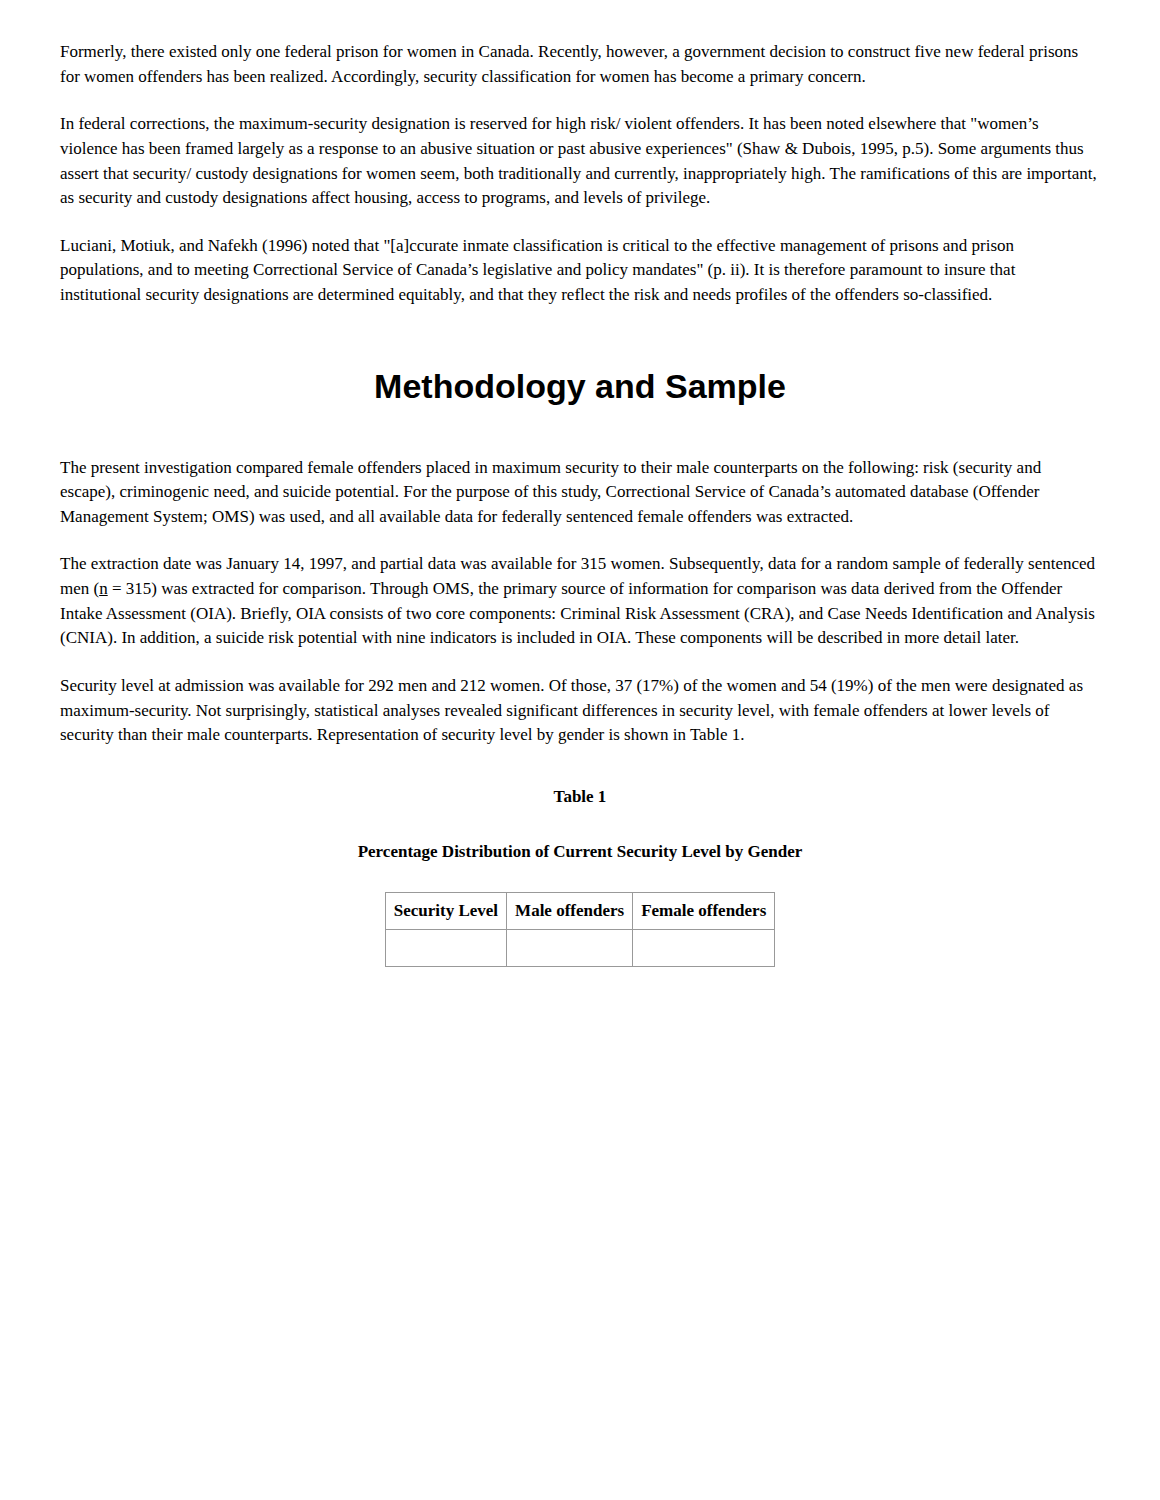Formerly, there existed only one federal prison for women in Canada. Recently, however, a government decision to construct five new federal prisons for women offenders has been realized. Accordingly, security classification for women has become a primary concern.
In federal corrections, the maximum-security designation is reserved for high risk/ violent offenders. It has been noted elsewhere that "women’s violence has been framed largely as a response to an abusive situation or past abusive experiences" (Shaw & Dubois, 1995, p.5). Some arguments thus assert that security/ custody designations for women seem, both traditionally and currently, inappropriately high. The ramifications of this are important, as security and custody designations affect housing, access to programs, and levels of privilege.
Luciani, Motiuk, and Nafekh (1996) noted that "[a]ccurate inmate classification is critical to the effective management of prisons and prison populations, and to meeting Correctional Service of Canada’s legislative and policy mandates" (p. ii). It is therefore paramount to insure that institutional security designations are determined equitably, and that they reflect the risk and needs profiles of the offenders so-classified.
Methodology and Sample
The present investigation compared female offenders placed in maximum security to their male counterparts on the following: risk (security and escape), criminogenic need, and suicide potential. For the purpose of this study, Correctional Service of Canada’s automated database (Offender Management System; OMS) was used, and all available data for federally sentenced female offenders was extracted.
The extraction date was January 14, 1997, and partial data was available for 315 women. Subsequently, data for a random sample of federally sentenced men (n = 315) was extracted for comparison. Through OMS, the primary source of information for comparison was data derived from the Offender Intake Assessment (OIA). Briefly, OIA consists of two core components: Criminal Risk Assessment (CRA), and Case Needs Identification and Analysis (CNIA). In addition, a suicide risk potential with nine indicators is included in OIA. These components will be described in more detail later.
Security level at admission was available for 292 men and 212 women. Of those, 37 (17%) of the women and 54 (19%) of the men were designated as maximum-security. Not surprisingly, statistical analyses revealed significant differences in security level, with female offenders at lower levels of security than their male counterparts. Representation of security level by gender is shown in Table 1.
Table 1
Percentage Distribution of Current Security Level by Gender
| Security Level | Male offenders | Female offenders |